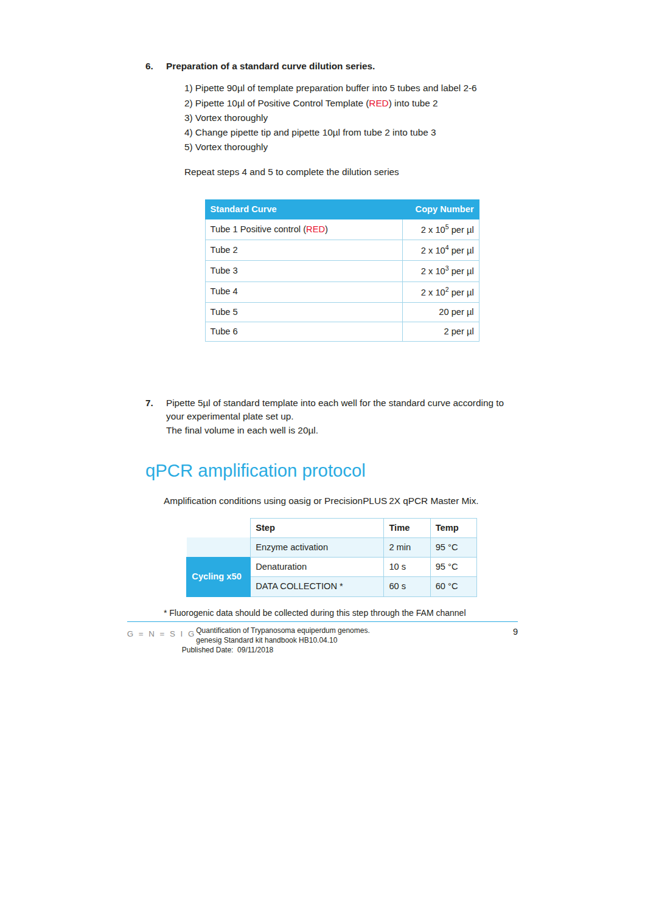6. Preparation of a standard curve dilution series.
1) Pipette 90µl of template preparation buffer into 5 tubes and label 2-6
2) Pipette 10µl of Positive Control Template (RED) into tube 2
3) Vortex thoroughly
4) Change pipette tip and pipette 10µl from tube 2 into tube 3
5) Vortex thoroughly
Repeat steps 4 and 5 to complete the dilution series
| Standard Curve | Copy Number |
| --- | --- |
| Tube 1 Positive control ( RED ) | 2 x 10 5 per µl |
| Tube 2 | 2 x 10 4 per µl |
| Tube 3 | 2 x 10 3 per µl |
| Tube 4 | 2 x 10 2 per µl |
| Tube 5 | 20 per µl |
| Tube 6 | 2 per µl |
7. Pipette 5µl of standard template into each well for the standard curve according to your experimental plate set up.
The final volume in each well is 20µl.
qPCR amplification protocol
Amplification conditions using oasig or PrecisionPLUS 2X qPCR Master Mix.
| | Step | Time | Temp |
| --- | --- | --- | --- |
| | Enzyme activation | 2 min | 95 °C |
| Cycling x50 | Denaturation | 10 s | 95 °C |
| DATA COLLECTION * | 60 s | 60 °C |
* Fluorogenic data should be collected during this step through the FAM channel
G = N = S I G
Quantification of Trypanosoma equiperdum genomes.
genesig Standard kit handbook HB10.04.10
Published Date: 09/11/2018
9